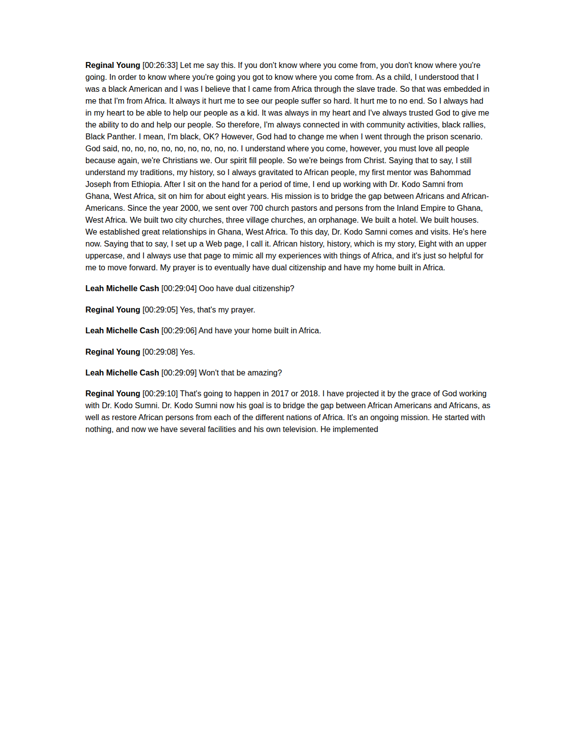Reginal Young [00:26:33] Let me say this. If you don't know where you come from, you don't know where you're going. In order to know where you're going you got to know where you come from. As a child, I understood that I was a black American and I was I believe that I came from Africa through the slave trade. So that was embedded in me that I'm from Africa. It always it hurt me to see our people suffer so hard. It hurt me to no end. So I always had in my heart to be able to help our people as a kid. It was always in my heart and I've always trusted God to give me the ability to do and help our people. So therefore, I'm always connected in with community activities, black rallies, Black Panther. I mean, I'm black, OK? However, God had to change me when I went through the prison scenario. God said, no, no, no, no, no, no, no, no, no. I understand where you come, however, you must love all people because again, we're Christians we. Our spirit fill people. So we're beings from Christ. Saying that to say, I still understand my traditions, my history, so I always gravitated to African people, my first mentor was Bahommad Joseph from Ethiopia. After I sit on the hand for a period of time, I end up working with Dr. Kodo Samni from Ghana, West Africa, sit on him for about eight years. His mission is to bridge the gap between Africans and African-Americans. Since the year 2000, we sent over 700 church pastors and persons from the Inland Empire to Ghana, West Africa. We built two city churches, three village churches, an orphanage. We built a hotel. We built houses. We established great relationships in Ghana, West Africa. To this day, Dr. Kodo Samni comes and visits. He's here now. Saying that to say, I set up a Web page, I call it. African history, history, which is my story, Eight with an upper uppercase, and I always use that page to mimic all my experiences with things of Africa, and it's just so helpful for me to move forward. My prayer is to eventually have dual citizenship and have my home built in Africa.
Leah Michelle Cash [00:29:04] Ooo have dual citizenship?
Reginal Young [00:29:05] Yes, that's my prayer.
Leah Michelle Cash [00:29:06] And have your home built in Africa.
Reginal Young [00:29:08] Yes.
Leah Michelle Cash [00:29:09] Won't that be amazing?
Reginal Young [00:29:10] That's going to happen in 2017 or 2018. I have projected it by the grace of God working with Dr. Kodo Sumni. Dr. Kodo Sumni now his goal is to bridge the gap between African Americans and Africans, as well as restore African persons from each of the different nations of Africa. It's an ongoing mission. He started with nothing, and now we have several facilities and his own television. He implemented